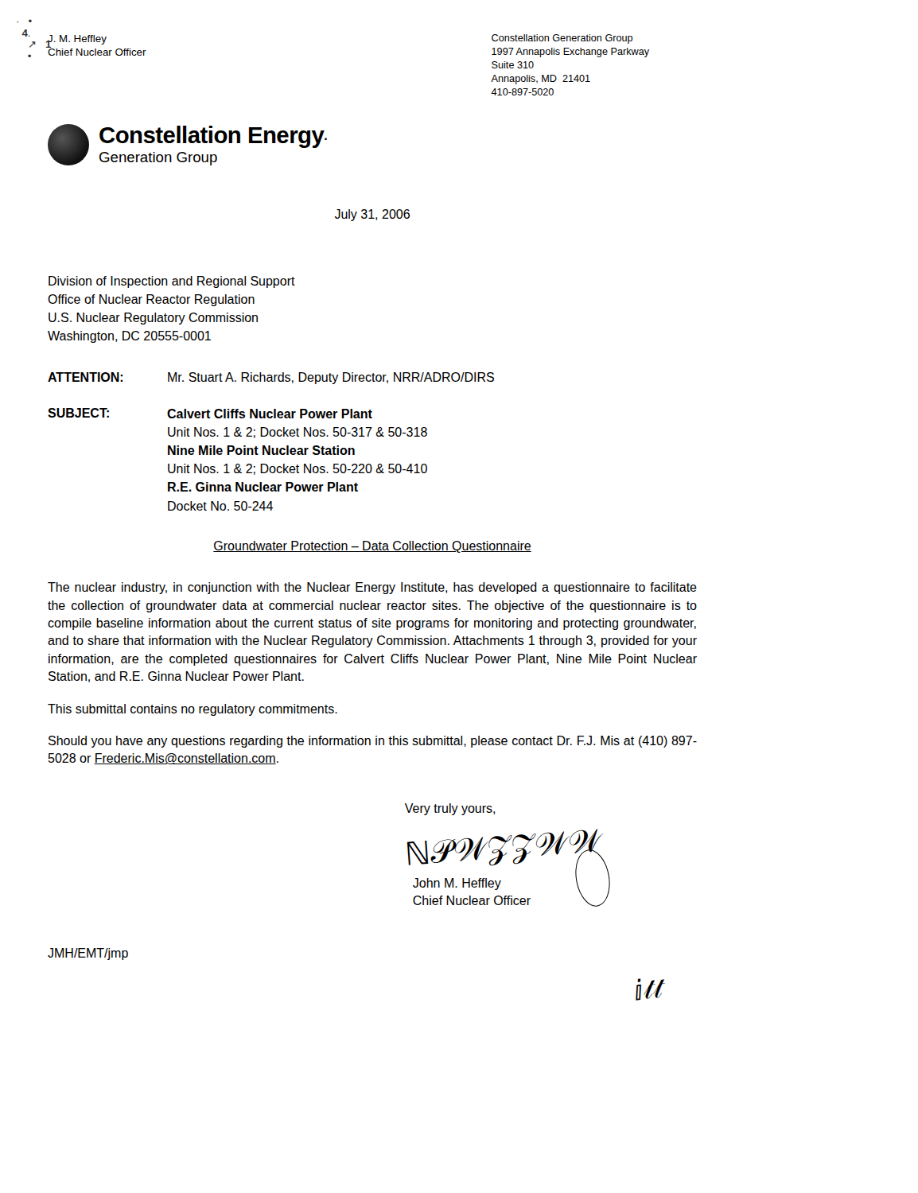· •
4.
↗ 1
•
J. M. Heffley
Chief Nuclear Officer
Constellation Generation Group
1997 Annapolis Exchange Parkway
Suite 310
Annapolis, MD 21401
410-897-5020
Constellation Energy·
Generation Group
July 31, 2006
Division of Inspection and Regional Support
Office of Nuclear Reactor Regulation
U.S. Nuclear Regulatory Commission
Washington, DC 20555-0001
ATTENTION:
Mr. Stuart A. Richards, Deputy Director, NRR/ADRO/DIRS
SUBJECT:
Calvert Cliffs Nuclear Power Plant
Unit Nos. 1 & 2; Docket Nos. 50-317 & 50-318
Nine Mile Point Nuclear Station
Unit Nos. 1 & 2; Docket Nos. 50-220 & 50-410
R.E. Ginna Nuclear Power Plant
Docket No. 50-244
Groundwater Protection – Data Collection Questionnaire
The nuclear industry, in conjunction with the Nuclear Energy Institute, has developed a questionnaire to facilitate the collection of groundwater data at commercial nuclear reactor sites. The objective of the questionnaire is to compile baseline information about the current status of site programs for monitoring and protecting groundwater, and to share that information with the Nuclear Regulatory Commission. Attachments 1 through 3, provided for your information, are the completed questionnaires for Calvert Cliffs Nuclear Power Plant, Nine Mile Point Nuclear Station, and R.E. Ginna Nuclear Power Plant.
This submittal contains no regulatory commitments.
Should you have any questions regarding the information in this submittal, please contact Dr. F.J. Mis at (410) 897-5028 or Frederic.Mis@constellation.com.
Very truly yours,
ℕ𝒫𝒲𝒵𝒵𝒲𝒲
John M. Heffley
Chief Nuclear Officer
JMH/EMT/jmp
ⅈ𝓉𝓉